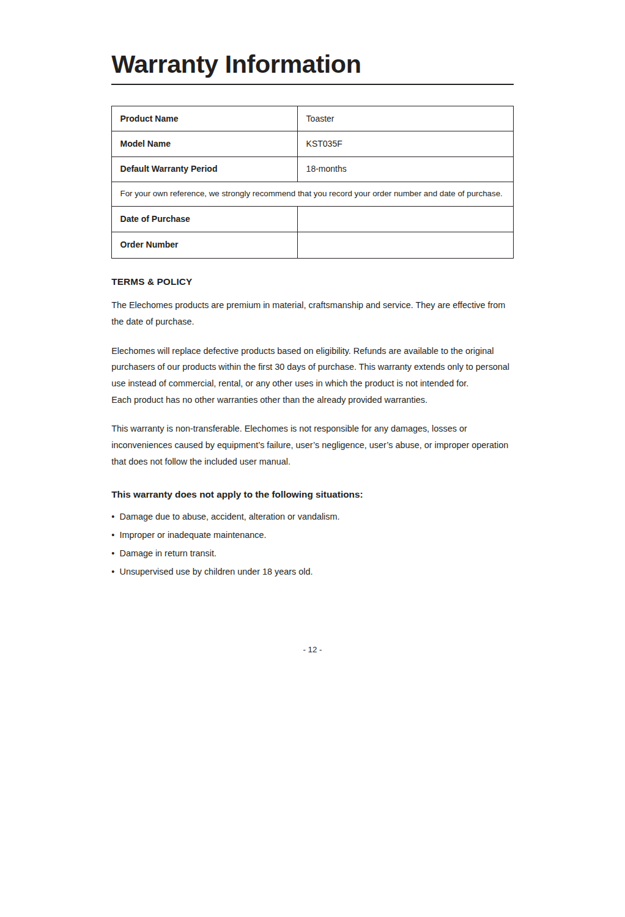Warranty Information
| Product Name | Toaster |
| Model Name | KST035F |
| Default Warranty Period | 18-months |
| For your own reference, we strongly recommend that you record your order number and date of purchase. |
| Date of Purchase | |
| Order Number | |
TERMS & POLICY
The Elechomes products are premium in material, craftsmanship and service. They are effective from the date of purchase.
Elechomes will replace defective products based on eligibility. Refunds are available to the original purchasers of our products within the first 30 days of purchase. This warranty extends only to personal use instead of commercial, rental, or any other uses in which the product is not intended for.
Each product has no other warranties other than the already provided warranties.
This warranty is non-transferable. Elechomes is not responsible for any damages, losses or inconveniences caused by equipment’s failure, user’s negligence, user’s abuse, or improper operation that does not follow the included user manual.
This warranty does not apply to the following situations:
Damage due to abuse, accident, alteration or vandalism.
Improper or inadequate maintenance.
Damage in return transit.
Unsupervised use by children under 18 years old.
- 12 -